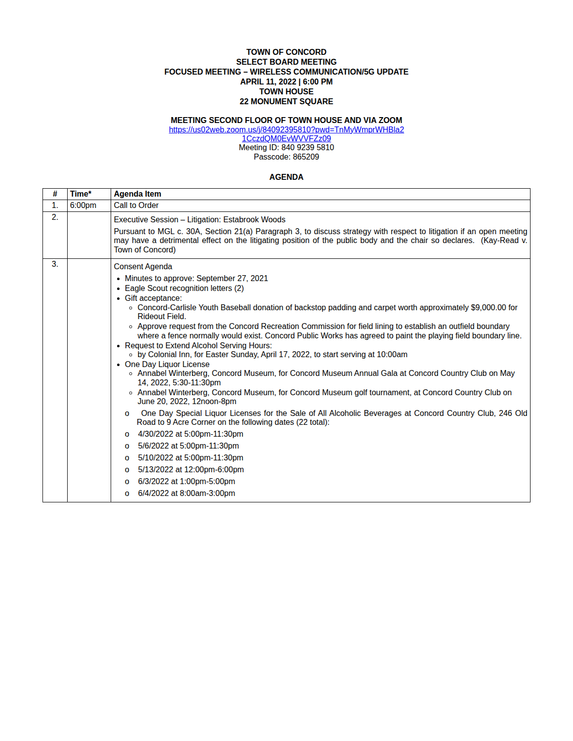TOWN OF CONCORD
SELECT BOARD MEETING
FOCUSED MEETING – WIRELESS COMMUNICATION/5G UPDATE
APRIL 11, 2022 | 6:00 PM
TOWN HOUSE
22 MONUMENT SQUARE
MEETING SECOND FLOOR OF TOWN HOUSE AND VIA ZOOM
https://us02web.zoom.us/j/84092395810?pwd=TnMyWmprWHBla2
1CczdQM0EvWVVFZz09
Meeting ID: 840 9239 5810
Passcode: 865209
AGENDA
| # | Time* | Agenda Item |
| --- | --- | --- |
| 1. | 6:00pm | Call to Order |
| 2. | | Executive Session – Litigation: Estabrook Woods Pursuant to MGL c. 30A, Section 21(a) Paragraph 3, to discuss strategy with respect to litigation if an open meeting may have a detrimental effect on the litigating position of the public body and the chair so declares. (Kay-Read v. Town of Concord) |
| 3. | | Consent Agenda Minutes to approve: September 27, 2021 Eagle Scout recognition letters (2) Gift acceptance: Concord-Carlisle Youth Baseball donation of backstop padding and carpet worth approximately $9,000.00 for Rideout Field. Approve request from the Concord Recreation Commission for field lining to establish an outfield boundary where a fence normally would exist. Concord Public Works has agreed to paint the playing field boundary line. Request to Extend Alcohol Serving Hours: by Colonial Inn, for Easter Sunday, April 17, 2022, to start serving at 10:00am One Day Liquor License Annabel Winterberg, Concord Museum, for Concord Museum Annual Gala at Concord Country Club on May 14, 2022, 5:30-11:30pm Annabel Winterberg, Concord Museum, for Concord Museum golf tournament, at Concord Country Club on June 20, 2022, 12noon-8pm o One Day Special Liquor Licenses for the Sale of All Alcoholic Beverages at Concord Country Club, 246 Old Road to 9 Acre Corner on the following dates (22 total): o 4/30/2022 at 5:00pm-11:30pm o 5/6/2022 at 5:00pm-11:30pm o 5/10/2022 at 5:00pm-11:30pm o 5/13/2022 at 12:00pm-6:00pm o 6/3/2022 at 1:00pm-5:00pm o 6/4/2022 at 8:00am-3:00pm |